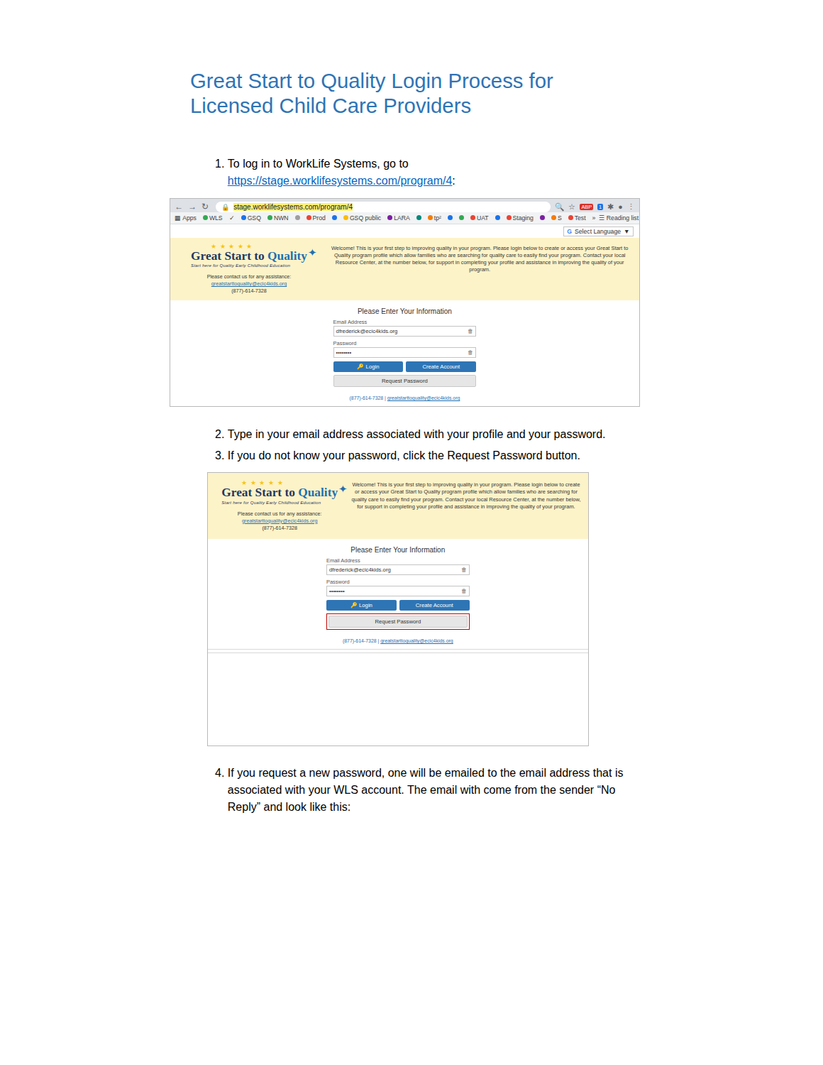Great Start to Quality Login Process for Licensed Child Care Providers
To log in to WorkLife Systems, go to https://stage.worklifesystems.com/program/4:
←→↻
🔒 stage.worklifesystems.com/program/4
🔍 ☆ ABP 1 ✱ ● ⋮
▦ Apps WLS ✓ GSQ NWN Prod GSQ public LARA tp² UAT Staging S Test » ☰ Reading list
G Select Language ▼
★ ★ ★ ★ ★
Great Start to Quality
Start here for Quality Early Childhood Education
✦
Please contact us for any assistance:
greatstarttoquality@ecic4kids.org
(877)-614-7328
Welcome! This is your first step to improving quality in your program. Please login below to create or access your Great Start to Quality program profile which allow families who are searching for quality care to easily find your program. Contact your local Resource Center, at the number below, for support in completing your profile and assistance in improving the quality of your program.
Please Enter Your Information
Email Address
dfrederick@ecic4kids.org🗑
Password
••••••••🗑
🔑 Login
Create Account
Request Password
(877)-614-7328 | greatstarttoquality@ecic4kids.org
Type in your email address associated with your profile and your password.
If you do not know your password, click the Request Password button.
★ ★ ★ ★ ★
Great Start to Quality
Start here for Quality Early Childhood Education
✦
Please contact us for any assistance:
greatstarttoquality@ecic4kids.org
(877)-614-7328
Welcome! This is your first step to improving quality in your program. Please login below to create or access your Great Start to Quality program profile which allow families who are searching for quality care to easily find your program. Contact your local Resource Center, at the number below, for support in completing your profile and assistance in improving the quality of your program.
Please Enter Your Information
Email Address
dfrederick@ecic4kids.org🗑
Password
••••••••🗑
🔑 Login
Create Account
Request Password
(877)-614-7328 | greatstarttoquality@ecic4kids.org
If you request a new password, one will be emailed to the email address that is associated with your WLS account. The email with come from the sender “No Reply” and look like this: